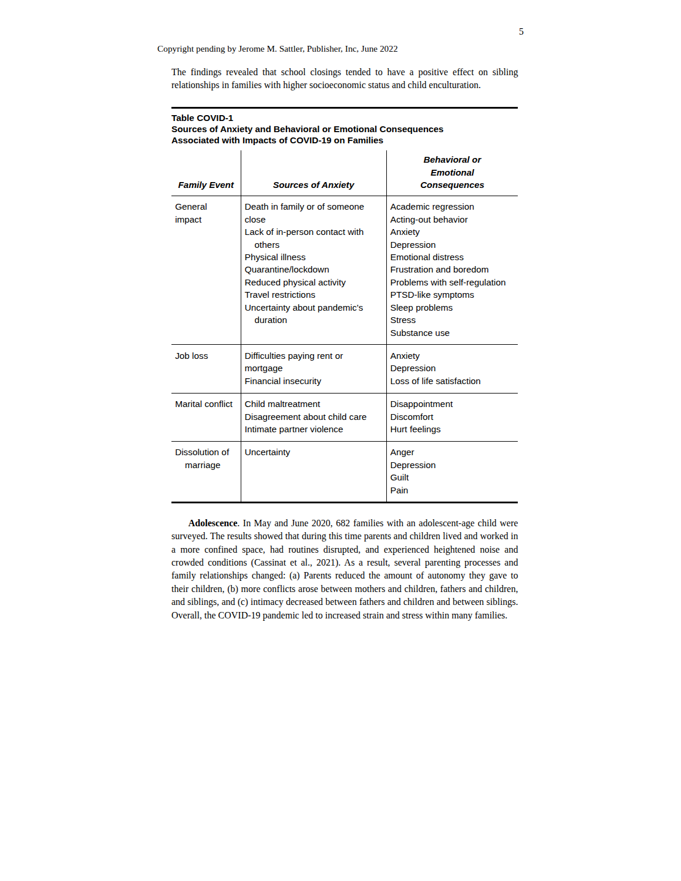5
Copyright pending by Jerome M. Sattler, Publisher, Inc, June 2022
The findings revealed that school closings tended to have a positive effect on sibling relationships in families with higher socioeconomic status and child enculturation.
Table COVID-1
Sources of Anxiety and Behavioral or Emotional Consequences
Associated with Impacts of COVID-19 on Families
| Family Event | Sources of Anxiety | Behavioral or Emotional Consequences |
| --- | --- | --- |
| General impact | Death in family or of someone close Lack of in-person contact with others Physical illness Quarantine/lockdown Reduced physical activity Travel restrictions Uncertainty about pandemic’s duration | Academic regression Acting-out behavior Anxiety Depression Emotional distress Frustration and boredom Problems with self-regulation PTSD-like symptoms Sleep problems Stress Substance use |
| Job loss | Difficulties paying rent or mortgage Financial insecurity | Anxiety Depression Loss of life satisfaction |
| Marital conflict | Child maltreatment Disagreement about child care Intimate partner violence | Disappointment Discomfort Hurt feelings |
| Dissolution of marriage | Uncertainty | Anger Depression Guilt Pain |
Adolescence. In May and June 2020, 682 families with an adolescent-age child were surveyed. The results showed that during this time parents and children lived and worked in a more confined space, had routines disrupted, and experienced heightened noise and crowded conditions (Cassinat et al., 2021). As a result, several parenting processes and family relationships changed: (a) Parents reduced the amount of autonomy they gave to their children, (b) more conflicts arose between mothers and children, fathers and children, and siblings, and (c) intimacy decreased between fathers and children and between siblings. Overall, the COVID-19 pandemic led to increased strain and stress within many families.